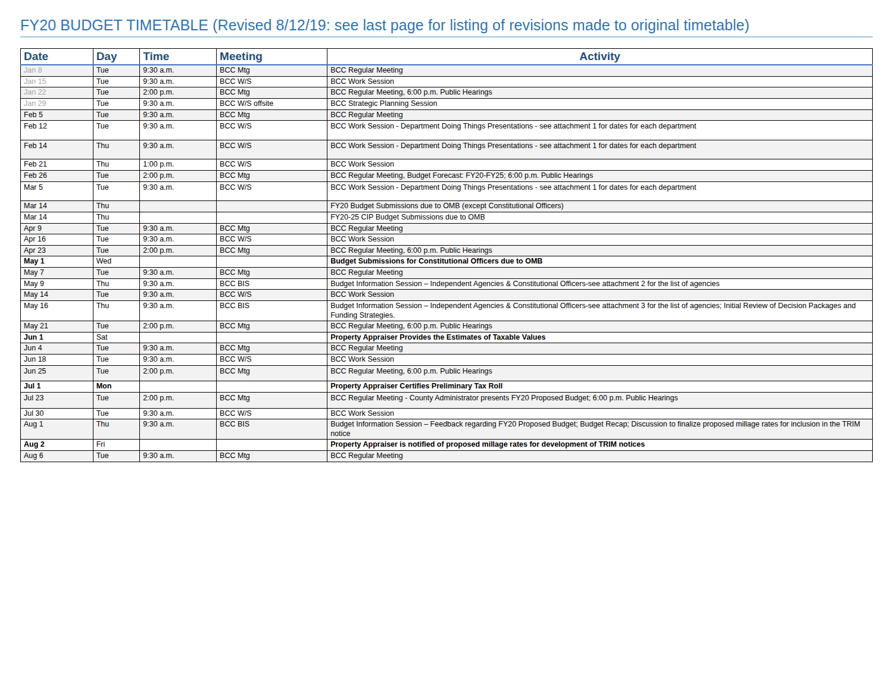FY20 BUDGET TIMETABLE (Revised 8/12/19: see last page for listing of revisions made to original timetable)
| Date | Day | Time | Meeting | Activity |
| --- | --- | --- | --- | --- |
| Jan 8 | Tue | 9:30 a.m. | BCC Mtg | BCC Regular Meeting |
| Jan 15 | Tue | 9:30 a.m. | BCC W/S | BCC Work Session |
| Jan 22 | Tue | 2:00 p.m. | BCC Mtg | BCC Regular Meeting, 6:00 p.m. Public Hearings |
| Jan 29 | Tue | 9:30 a.m. | BCC W/S offsite | BCC Strategic Planning Session |
| Feb 5 | Tue | 9:30 a.m. | BCC Mtg | BCC Regular Meeting |
| Feb 12 | Tue | 9:30 a.m. | BCC W/S | BCC Work Session - Department Doing Things Presentations - see attachment 1 for dates for each department |
| Feb 14 | Thu | 9:30 a.m. | BCC W/S | BCC Work Session - Department Doing Things Presentations - see attachment 1 for dates for each department |
| Feb 21 | Thu | 1:00 p.m. | BCC W/S | BCC Work Session |
| Feb 26 | Tue | 2:00 p.m. | BCC Mtg | BCC Regular Meeting, Budget Forecast: FY20-FY25; 6:00 p.m. Public Hearings |
| Mar 5 | Tue | 9:30 a.m. | BCC W/S | BCC Work Session - Department Doing Things Presentations - see attachment 1 for dates for each department |
| Mar 14 | Thu | | | FY20 Budget Submissions due to OMB (except Constitutional Officers) |
| Mar 14 | Thu | | | FY20-25 CIP Budget Submissions due to OMB |
| Apr 9 | Tue | 9:30 a.m. | BCC Mtg | BCC Regular Meeting |
| Apr 16 | Tue | 9:30 a.m. | BCC W/S | BCC Work Session |
| Apr 23 | Tue | 2:00 p.m. | BCC Mtg | BCC Regular Meeting, 6:00 p.m. Public Hearings |
| May 1 | Wed | | | Budget Submissions for Constitutional Officers due to OMB |
| May 7 | Tue | 9:30 a.m. | BCC Mtg | BCC Regular Meeting |
| May 9 | Thu | 9:30 a.m. | BCC BIS | Budget Information Session – Independent Agencies & Constitutional Officers-see attachment 2 for the list of agencies |
| May 14 | Tue | 9:30 a.m. | BCC W/S | BCC Work Session |
| May 16 | Thu | 9:30 a.m. | BCC BIS | Budget Information Session – Independent Agencies & Constitutional Officers-see attachment 3 for the list of agencies; Initial Review of Decision Packages and Funding Strategies. |
| May 21 | Tue | 2:00 p.m. | BCC Mtg | BCC Regular Meeting, 6:00 p.m. Public Hearings |
| Jun 1 | Sat | | | Property Appraiser Provides the Estimates of Taxable Values |
| Jun 4 | Tue | 9:30 a.m. | BCC Mtg | BCC Regular Meeting |
| Jun 18 | Tue | 9:30 a.m. | BCC W/S | BCC Work Session |
| Jun 25 | Tue | 2:00 p.m. | BCC Mtg | BCC Regular Meeting, 6:00 p.m. Public Hearings |
| Jul 1 | Mon | | | Property Appraiser Certifies Preliminary Tax Roll |
| Jul 23 | Tue | 2:00 p.m. | BCC Mtg | BCC Regular Meeting - County Administrator presents FY20 Proposed Budget; 6:00 p.m. Public Hearings |
| Jul 30 | Tue | 9:30 a.m. | BCC W/S | BCC Work Session |
| Aug 1 | Thu | 9:30 a.m. | BCC BIS | Budget Information Session – Feedback regarding FY20 Proposed Budget; Budget Recap; Discussion to finalize proposed millage rates for inclusion in the TRIM notice |
| Aug 2 | Fri | | | Property Appraiser is notified of proposed millage rates for development of TRIM notices |
| Aug 6 | Tue | 9:30 a.m. | BCC Mtg | BCC Regular Meeting |